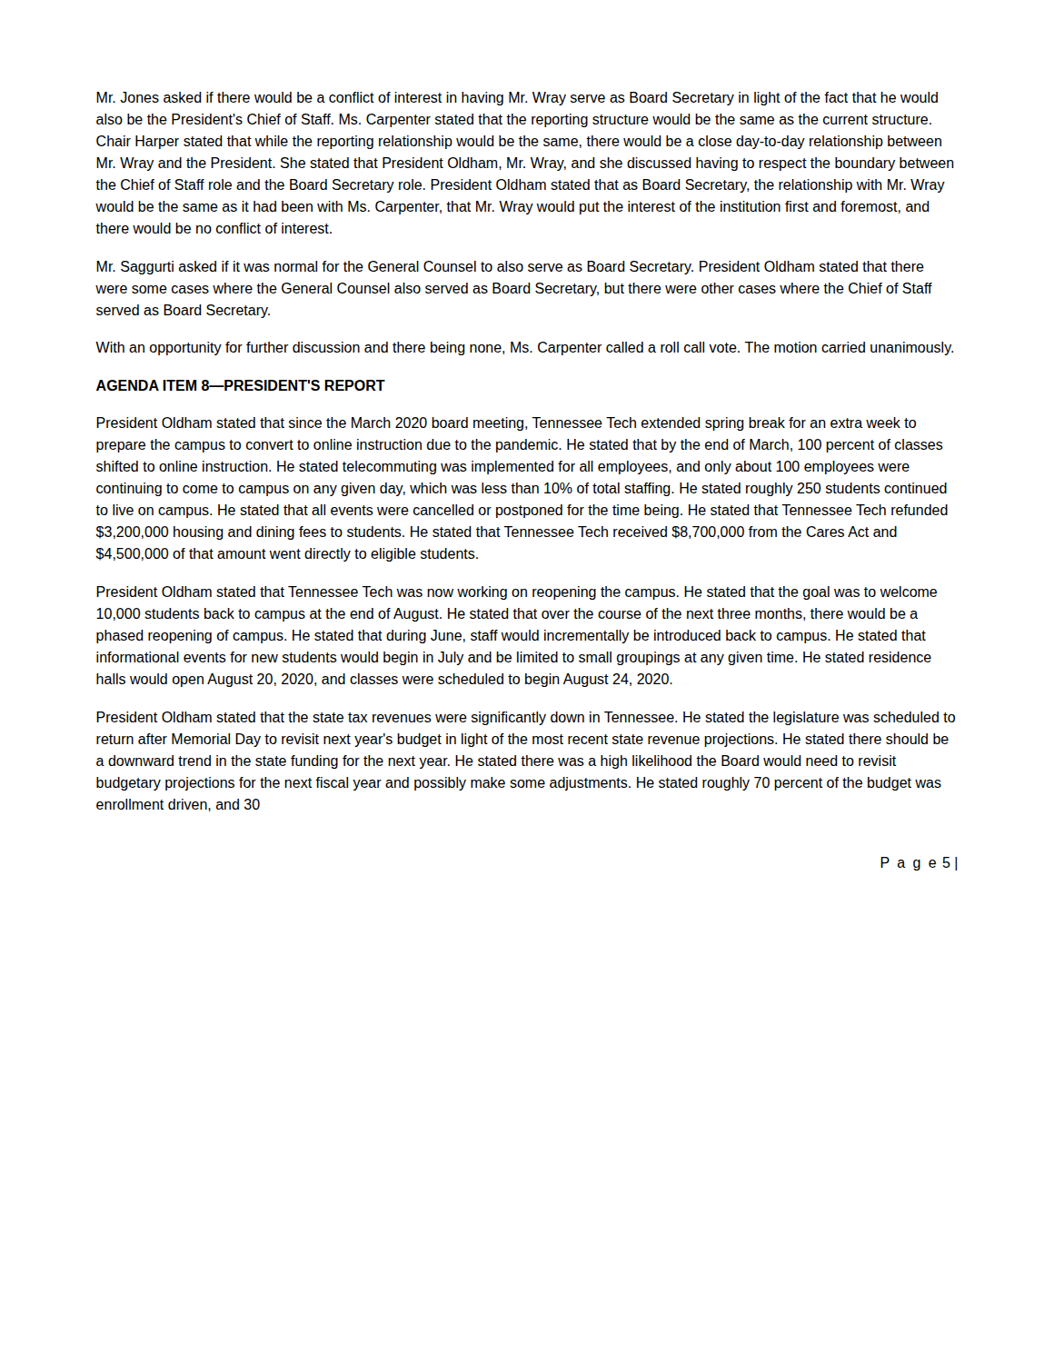Mr. Jones asked if there would be a conflict of interest in having Mr. Wray serve as Board Secretary in light of the fact that he would also be the President's Chief of Staff. Ms. Carpenter stated that the reporting structure would be the same as the current structure. Chair Harper stated that while the reporting relationship would be the same, there would be a close day-to-day relationship between Mr. Wray and the President. She stated that President Oldham, Mr. Wray, and she discussed having to respect the boundary between the Chief of Staff role and the Board Secretary role. President Oldham stated that as Board Secretary, the relationship with Mr. Wray would be the same as it had been with Ms. Carpenter, that Mr. Wray would put the interest of the institution first and foremost, and there would be no conflict of interest.
Mr. Saggurti asked if it was normal for the General Counsel to also serve as Board Secretary. President Oldham stated that there were some cases where the General Counsel also served as Board Secretary, but there were other cases where the Chief of Staff served as Board Secretary.
With an opportunity for further discussion and there being none, Ms. Carpenter called a roll call vote. The motion carried unanimously.
AGENDA ITEM 8—PRESIDENT'S REPORT
President Oldham stated that since the March 2020 board meeting, Tennessee Tech extended spring break for an extra week to prepare the campus to convert to online instruction due to the pandemic. He stated that by the end of March, 100 percent of classes shifted to online instruction. He stated telecommuting was implemented for all employees, and only about 100 employees were continuing to come to campus on any given day, which was less than 10% of total staffing. He stated roughly 250 students continued to live on campus. He stated that all events were cancelled or postponed for the time being. He stated that Tennessee Tech refunded $3,200,000 housing and dining fees to students. He stated that Tennessee Tech received $8,700,000 from the Cares Act and $4,500,000 of that amount went directly to eligible students.
President Oldham stated that Tennessee Tech was now working on reopening the campus. He stated that the goal was to welcome 10,000 students back to campus at the end of August. He stated that over the course of the next three months, there would be a phased reopening of campus. He stated that during June, staff would incrementally be introduced back to campus. He stated that informational events for new students would begin in July and be limited to small groupings at any given time. He stated residence halls would open August 20, 2020, and classes were scheduled to begin August 24, 2020.
President Oldham stated that the state tax revenues were significantly down in Tennessee. He stated the legislature was scheduled to return after Memorial Day to revisit next year's budget in light of the most recent state revenue projections. He stated there should be a downward trend in the state funding for the next year. He stated there was a high likelihood the Board would need to revisit budgetary projections for the next fiscal year and possibly make some adjustments. He stated roughly 70 percent of the budget was enrollment driven, and 30
P a g e 5 |